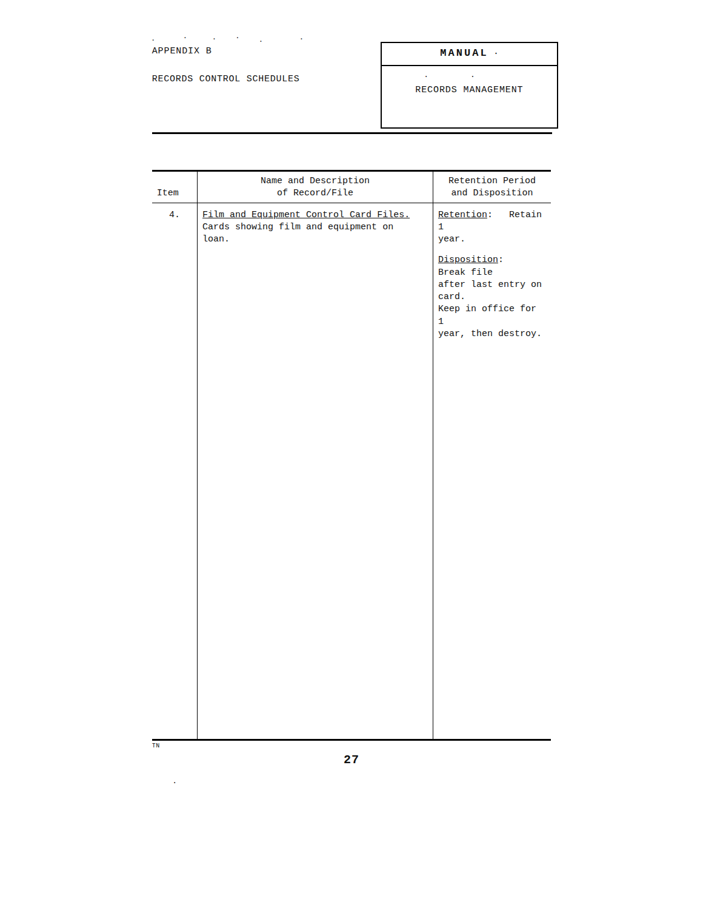. . . . . .
APPENDIX B
RECORDS CONTROL SCHEDULES
MANUAL ·
. .
RECORDS MANAGEMENT
| Item | Name and Description of Record/File | Retention Period and Disposition |
| --- | --- | --- |
| 4. | Film and Equipment Control Card Files. Cards showing film and equipment on loan. | Retention : Retain 1 year. Disposition : Break file after last entry on card. Keep in office for 1 year, then destroy. |
TN
27
.